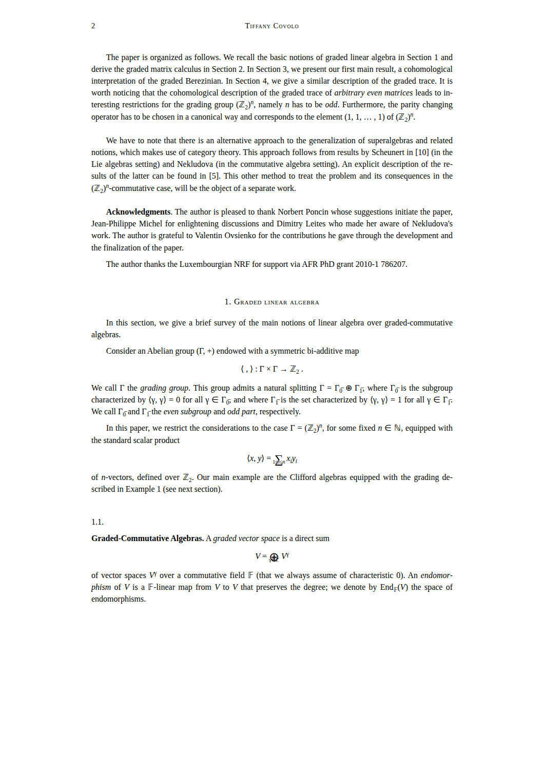2 Tiffany Covolo 2
The paper is organized as follows. We recall the basic notions of graded linear algebra in Section 1 and derive the graded matrix calculus in Section 2. In Section 3, we present our first main result, a cohomological interpretation of the graded Berezinian. In Section 4, we give a similar description of the graded trace. It is worth noticing that the cohomological description of the graded trace of arbitrary even matrices leads to interesting restrictions for the grading group (ℤ2)n, namely n has to be odd. Furthermore, the parity changing operator has to be chosen in a canonical way and corresponds to the element (1, 1, … , 1) of (ℤ2)n.
We have to note that there is an alternative approach to the generalization of superalgebras and related notions, which makes use of category theory. This approach follows from results by Scheunert in [10] (in the Lie algebras setting) and Nekludova (in the commutative algebra setting). An explicit description of the results of the latter can be found in [5]. This other method to treat the problem and its consequences in the (ℤ2)n-commutative case, will be the object of a separate work.
Acknowledgments. The author is pleased to thank Norbert Poncin whose suggestions initiate the paper, Jean-Philippe Michel for enlightening discussions and Dimitry Leites who made her aware of Nekludova's work. The author is grateful to Valentin Ovsienko for the contributions he gave through the development and the finalization of the paper.
The author thanks the Luxembourgian NRF for support via AFR PhD grant 2010-1 786207.
1. Graded linear algebra
In this section, we give a brief survey of the main notions of linear algebra over graded-commutative algebras.
Consider an Abelian group (Γ, +) endowed with a symmetric bi-additive map
⟨ , ⟩ : Γ × Γ → ℤ2 .
We call Γ the grading group. This group admits a natural splitting Γ = Γ0̅ ⊕ Γ1̅, where Γ0̅ is the subgroup characterized by ⟨γ, γ⟩ = 0 for all γ ∈ Γ0̅, and where Γ1̅ is the set characterized by ⟨γ, γ⟩ = 1 for all γ ∈ Γ1̅. We call Γ0̅ and Γ1̅ the even subgroup and odd part, respectively.
In this paper, we restrict the considerations to the case Γ = (ℤ2)n, for some fixed n ∈ ℕ, equipped with the standard scalar product
⟨x, y⟩ = ∑1≤i≤n xiyi
of n-vectors, defined over ℤ2. Our main example are the Clifford algebras equipped with the grading described in Example 1 (see next section).
1.1.
Graded-Commutative Algebras.
A graded vector space is a direct sum
V = ⊕γ∈Γ Vγ
of vector spaces Vγ over a commutative field 𝔽 (that we always assume of characteristic 0). An endomorphism of V is a 𝔽-linear map from V to V that preserves the degree; we denote by End𝔽(V) the space of endomorphisms.